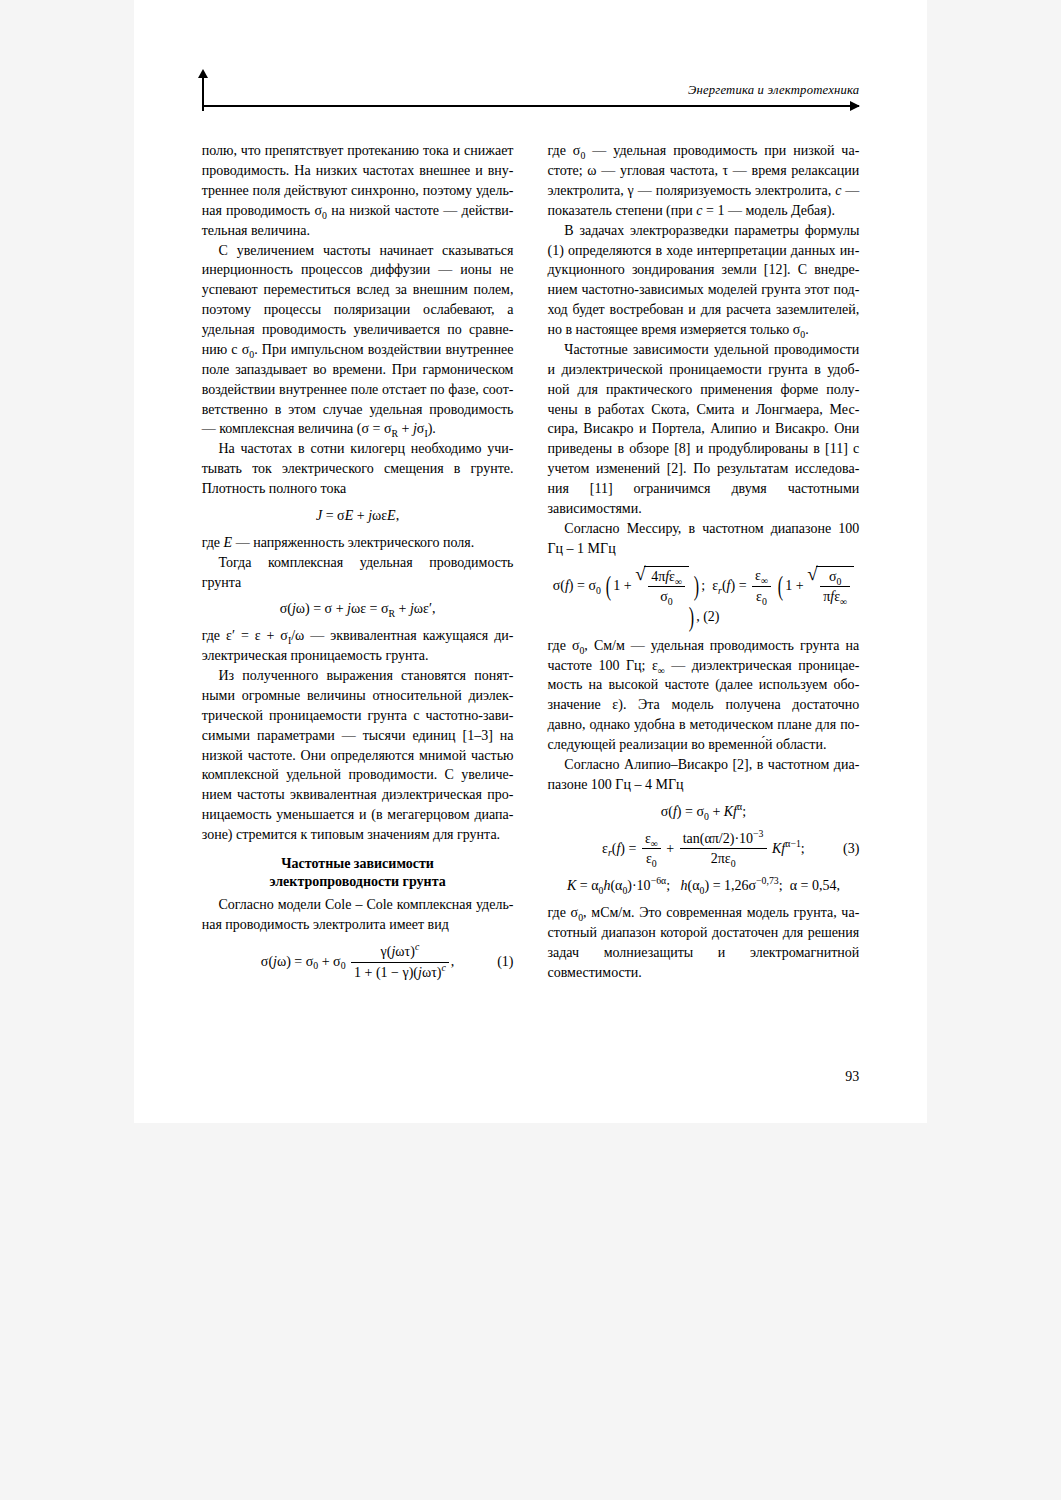Энергетика и электротехника
полю, что препятствует протеканию тока и снижает проводимость. На низких частотах внешнее и внутреннее поля действуют синхронно, поэтому удельная проводимость σ0 на низкой частоте — действительная величина.
С увеличением частоты начинает сказываться инерционность процессов диффузии — ионы не успевают переместиться вслед за внешним полем, поэтому процессы поляризации ослабевают, а удельная проводимость увеличивается по сравнению с σ0. При импульсном воздействии внутреннее поле запаздывает во времени. При гармоническом воздействии внутреннее поле отстает по фазе, соответственно в этом случае удельная проводимость — комплексная величина (σ = σR + jσI).
На частотах в сотни килогерц необходимо учитывать ток электрического смещения в грунте. Плотность полного тока
J = σE + jωεE,
где E — напряженность электрического поля.
Тогда комплексная удельная проводимость грунта
σ(jω) = σ + jωε = σR + jωε′,
где ε′ = ε + σI/ω — эквивалентная кажущаяся диэлектрическая проницаемость грунта.
Из полученного выражения становятся понятными огромные величины относительной диэлектрической проницаемости грунта с частотно-зависимыми параметрами — тысячи единиц [1–3] на низкой частоте. Они определяются мнимой частью комплексной удельной проводимости. С увеличением частоты эквивалентная диэлектрическая проницаемость уменьшается и (в мегагерцовом диапазоне) стремится к типовым значениям для грунта.
Частотные зависимости
электропроводности грунта
Согласно модели Cole – Cole комплексная удельная проводимость электролита имеет вид
σ(jω) = σ0 + σ0 γ(jωτ)c 1 + (1 − γ)(jωτ)c , (1)
где σ0 — удельная проводимость при низкой частоте; ω — угловая частота, τ — время релаксации электролита, γ — поляризуемость электролита, c — показатель степени (при c = 1 — модель Дебая).
В задачах электроразведки параметры формулы (1) определяются в ходе интерпретации данных индукционного зондирования земли [12]. С внедрением частотно-зависимых моделей грунта этот подход будет востребован и для расчета заземлителей, но в настоящее время измеряется только σ0.
Частотные зависимости удельной проводимости и диэлектрической проницаемости грунта в удобной для практического применения форме получены в работах Скота, Смита и Лонгмаера, Мессира, Висакро и Портела, Алипио и Висакро. Они приведены в обзоре [8] и продублированы в [11] с учетом изменений [2]. По результатам исследования [11] ограничимся двумя частотными зависимостями.
Согласно Мессиру, в частотном диапазоне 100 Гц – 1 МГц
σ(f) = σ0 (1 + 4πfε∞ σ0 ); εr(f) = ε∞ ε0 (1 + σ0 πfε∞ ), (2)
где σ0, См/м — удельная проводимость грунта на частоте 100 Гц; ε∞ — диэлектрическая проницаемость на высокой частоте (далее используем обозначение ε). Эта модель получена достаточно давно, однако удобна в методическом плане для последующей реализации во временно́й области.
Согласно Алипио–Висакро [2], в частотном диапазоне 100 Гц – 4 МГц
σ(f) = σ0 + Kfα;
εr(f) = ε∞ ε0 + tan(απ/2)·10−3 2πε0 Kfα−1; (3)
K = α0h(α0)·10−6α; h(α0) = 1,26σ−0,73; α = 0,54,
где σ0, мСм/м. Это современная модель грунта, частотный диапазон которой достаточен для решения задач молниезащиты и электромагнитной совместимости.
93